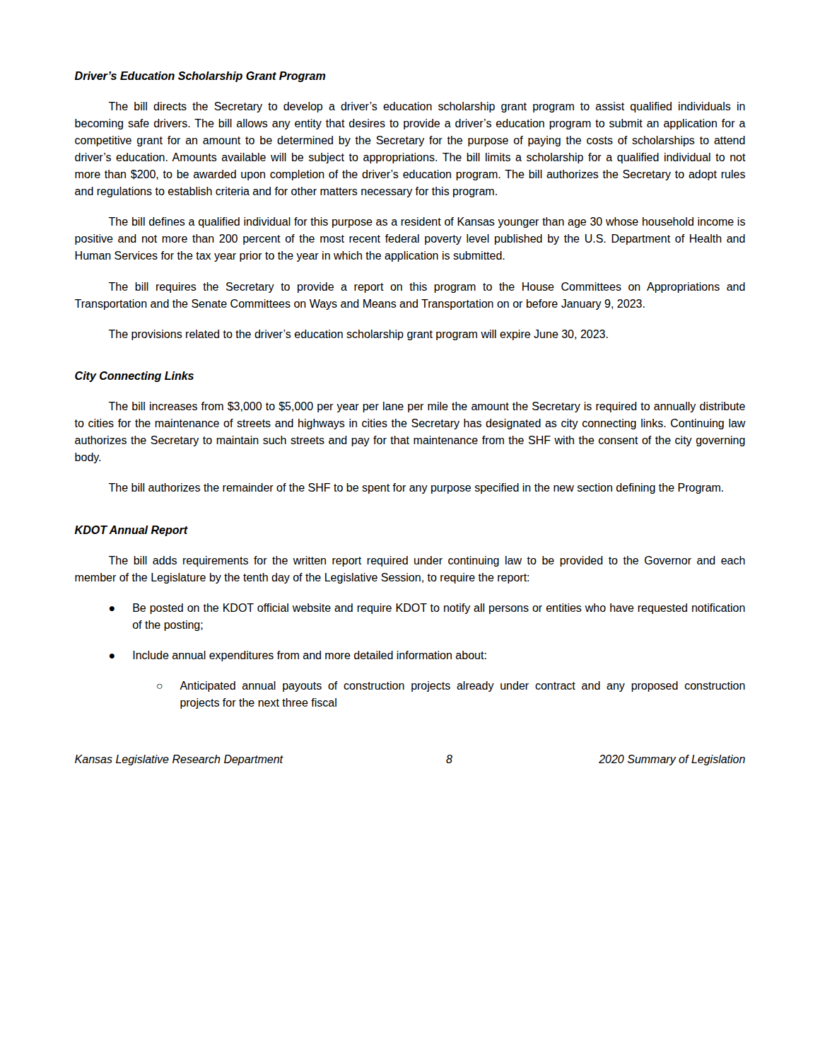Driver’s Education Scholarship Grant Program
The bill directs the Secretary to develop a driver’s education scholarship grant program to assist qualified individuals in becoming safe drivers. The bill allows any entity that desires to provide a driver’s education program to submit an application for a competitive grant for an amount to be determined by the Secretary for the purpose of paying the costs of scholarships to attend driver’s education. Amounts available will be subject to appropriations. The bill limits a scholarship for a qualified individual to not more than $200, to be awarded upon completion of the driver’s education program. The bill authorizes the Secretary to adopt rules and regulations to establish criteria and for other matters necessary for this program.
The bill defines a qualified individual for this purpose as a resident of Kansas younger than age 30 whose household income is positive and not more than 200 percent of the most recent federal poverty level published by the U.S. Department of Health and Human Services for the tax year prior to the year in which the application is submitted.
The bill requires the Secretary to provide a report on this program to the House Committees on Appropriations and Transportation and the Senate Committees on Ways and Means and Transportation on or before January 9, 2023.
The provisions related to the driver’s education scholarship grant program will expire June 30, 2023.
City Connecting Links
The bill increases from $3,000 to $5,000 per year per lane per mile the amount the Secretary is required to annually distribute to cities for the maintenance of streets and highways in cities the Secretary has designated as city connecting links. Continuing law authorizes the Secretary to maintain such streets and pay for that maintenance from the SHF with the consent of the city governing body.
The bill authorizes the remainder of the SHF to be spent for any purpose specified in the new section defining the Program.
KDOT Annual Report
The bill adds requirements for the written report required under continuing law to be provided to the Governor and each member of the Legislature by the tenth day of the Legislative Session, to require the report:
Be posted on the KDOT official website and require KDOT to notify all persons or entities who have requested notification of the posting;
Include annual expenditures from and more detailed information about:
Anticipated annual payouts of construction projects already under contract and any proposed construction projects for the next three fiscal
Kansas Legislative Research Department 8 2020 Summary of Legislation